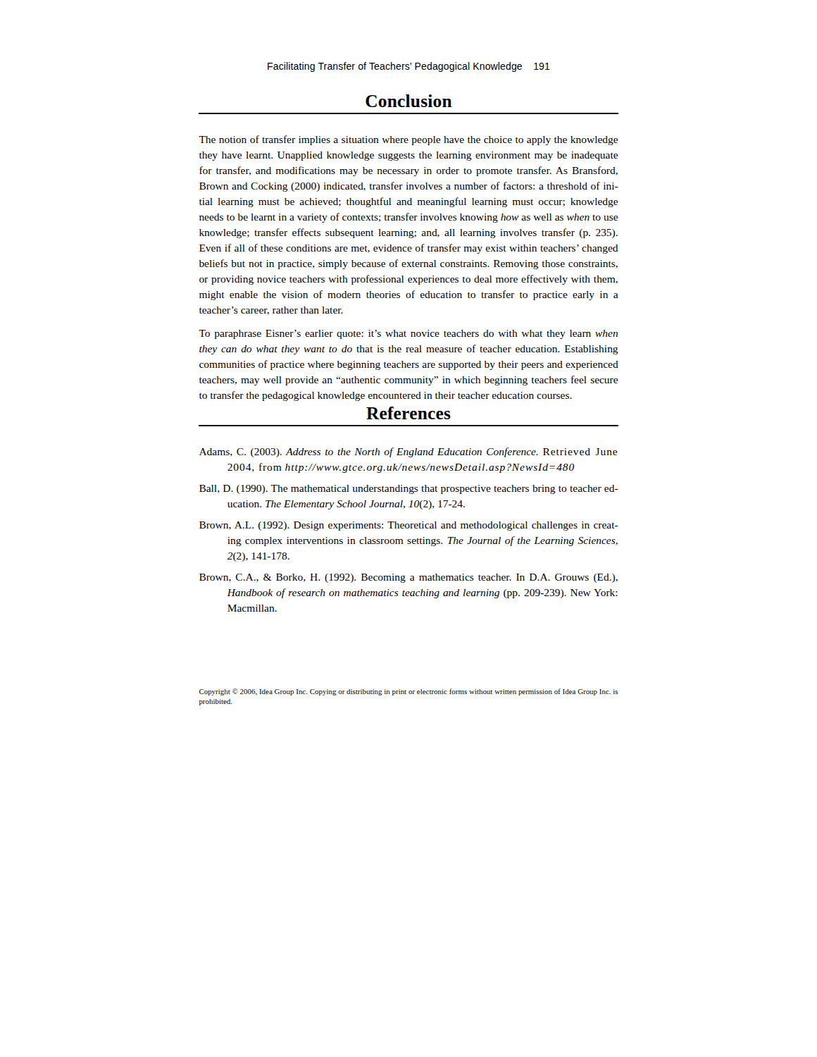Facilitating Transfer of Teachers’ Pedagogical Knowledge191
Conclusion
The notion of transfer implies a situation where people have the choice to apply the knowledge they have learnt. Unapplied knowledge suggests the learning environment may be inadequate for transfer, and modifications may be necessary in order to promote transfer. As Bransford, Brown and Cocking (2000) indicated, transfer involves a number of factors: a threshold of initial learning must be achieved; thoughtful and meaningful learning must occur; knowledge needs to be learnt in a variety of contexts; transfer involves knowing how as well as when to use knowledge; transfer effects subsequent learning; and, all learning involves transfer (p. 235). Even if all of these conditions are met, evidence of transfer may exist within teachers’ changed beliefs but not in practice, simply because of external constraints. Removing those constraints, or providing novice teachers with professional experiences to deal more effectively with them, might enable the vision of modern theories of education to transfer to practice early in a teacher’s career, rather than later.
To paraphrase Eisner’s earlier quote: it’s what novice teachers do with what they learn when they can do what they want to do that is the real measure of teacher education. Establishing communities of practice where beginning teachers are supported by their peers and experienced teachers, may well provide an “authentic community” in which beginning teachers feel secure to transfer the pedagogical knowledge encountered in their teacher education courses.
References
Adams, C. (2003). Address to the North of England Education Conference. Retrieved June 2004, from http://www.gtce.org.uk/news/newsDetail.asp?NewsId=480
Ball, D. (1990). The mathematical understandings that prospective teachers bring to teacher education. The Elementary School Journal, 10(2), 17-24.
Brown, A.L. (1992). Design experiments: Theoretical and methodological challenges in creating complex interventions in classroom settings. The Journal of the Learning Sciences, 2(2), 141-178.
Brown, C.A., & Borko, H. (1992). Becoming a mathematics teacher. In D.A. Grouws (Ed.), Handbook of research on mathematics teaching and learning (pp. 209-239). New York: Macmillan.
Copyright © 2006, Idea Group Inc. Copying or distributing in print or electronic forms without written permission of Idea Group Inc. is prohibited.